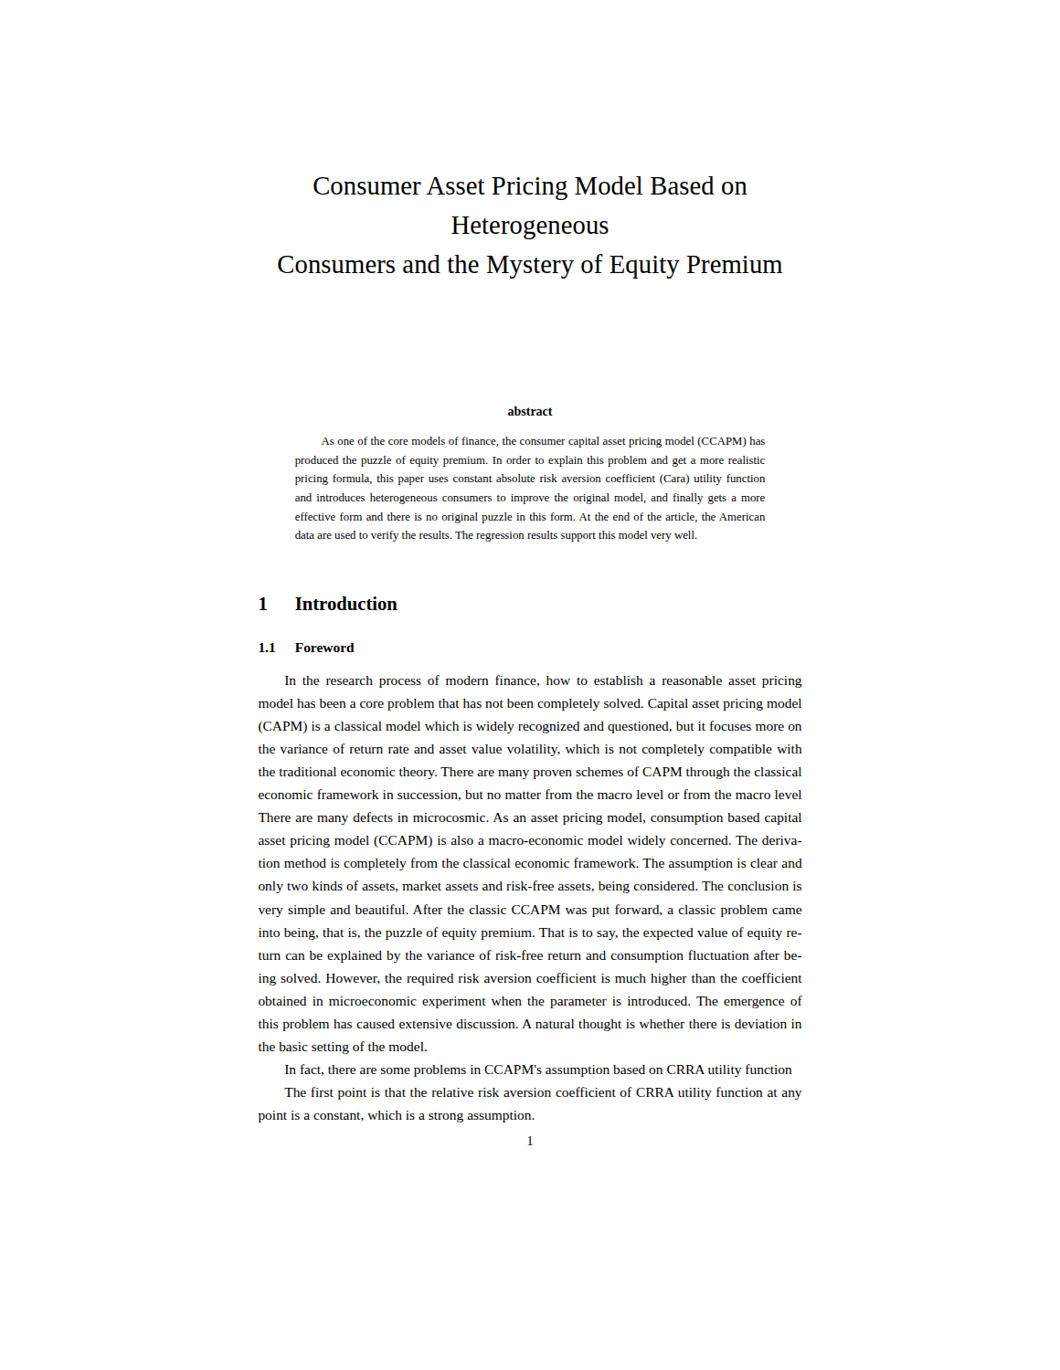Consumer Asset Pricing Model Based on Heterogeneous
Consumers and the Mystery of Equity Premium
abstract
As one of the core models of finance, the consumer capital asset pricing model (CCAPM) has produced the puzzle of equity premium. In order to explain this problem and get a more realistic pricing formula, this paper uses constant absolute risk aversion coefficient (Cara) utility function and introduces heterogeneous consumers to improve the original model, and finally gets a more effective form and there is no original puzzle in this form. At the end of the article, the American data are used to verify the results. The regression results support this model very well.
1 Introduction
1.1 Foreword
In the research process of modern finance, how to establish a reasonable asset pricing model has been a core problem that has not been completely solved. Capital asset pricing model (CAPM) is a classical model which is widely recognized and questioned, but it focuses more on the variance of return rate and asset value volatility, which is not completely compatible with the traditional economic theory. There are many proven schemes of CAPM through the classical economic framework in succession, but no matter from the macro level or from the macro level There are many defects in microcosmic. As an asset pricing model, consumption based capital asset pricing model (CCAPM) is also a macro-economic model widely concerned. The derivation method is completely from the classical economic framework. The assumption is clear and only two kinds of assets, market assets and risk-free assets, being considered. The conclusion is very simple and beautiful. After the classic CCAPM was put forward, a classic problem came into being, that is, the puzzle of equity premium. That is to say, the expected value of equity return can be explained by the variance of risk-free return and consumption fluctuation after being solved. However, the required risk aversion coefficient is much higher than the coefficient obtained in microeconomic experiment when the parameter is introduced. The emergence of this problem has caused extensive discussion. A natural thought is whether there is deviation in the basic setting of the model.
In fact, there are some problems in CCAPM's assumption based on CRRA utility function
The first point is that the relative risk aversion coefficient of CRRA utility function at any point is a constant, which is a strong assumption.
1